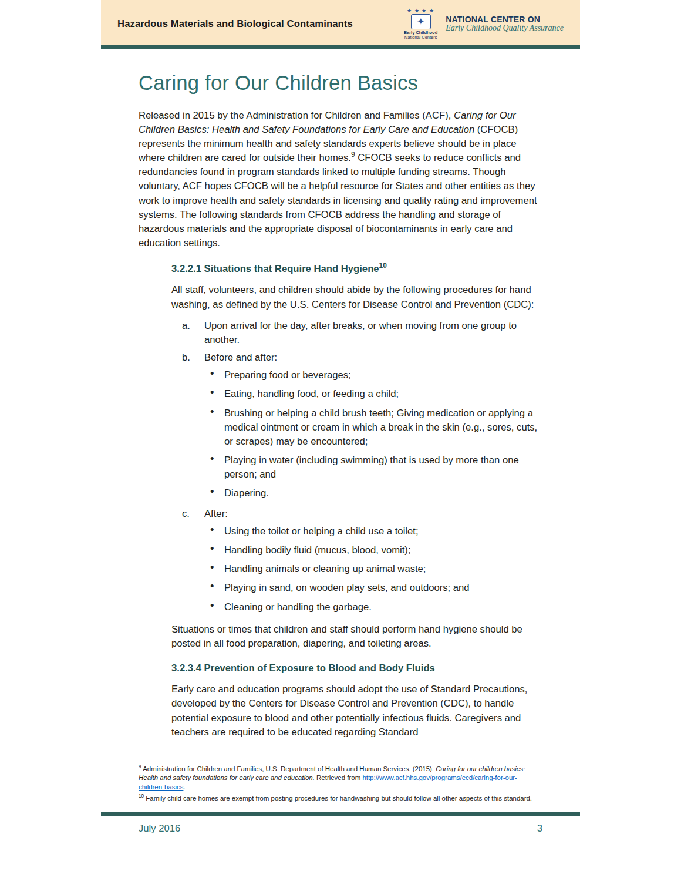Hazardous Materials and Biological Contaminants
★ ★ ★ ★
✦
Early Childhood
National Centers
National Center on
Early Childhood Quality Assurance
Caring for Our Children Basics
Released in 2015 by the Administration for Children and Families (ACF), Caring for Our Children Basics: Health and Safety Foundations for Early Care and Education (CFOCB) represents the minimum health and safety standards experts believe should be in place where children are cared for outside their homes.9 CFOCB seeks to reduce conflicts and redundancies found in program standards linked to multiple funding streams. Though voluntary, ACF hopes CFOCB will be a helpful resource for States and other entities as they work to improve health and safety standards in licensing and quality rating and improvement systems. The following standards from CFOCB address the handling and storage of hazardous materials and the appropriate disposal of biocontaminants in early care and education settings.
3.2.2.1 Situations that Require Hand Hygiene10
All staff, volunteers, and children should abide by the following procedures for hand washing, as defined by the U.S. Centers for Disease Control and Prevention (CDC):
a. Upon arrival for the day, after breaks, or when moving from one group to another.
b. Before and after:
Preparing food or beverages;
Eating, handling food, or feeding a child;
Brushing or helping a child brush teeth; Giving medication or applying a medical ointment or cream in which a break in the skin (e.g., sores, cuts, or scrapes) may be encountered;
Playing in water (including swimming) that is used by more than one person; and
Diapering.
c. After:
Using the toilet or helping a child use a toilet;
Handling bodily fluid (mucus, blood, vomit);
Handling animals or cleaning up animal waste;
Playing in sand, on wooden play sets, and outdoors; and
Cleaning or handling the garbage.
Situations or times that children and staff should perform hand hygiene should be posted in all food preparation, diapering, and toileting areas.
3.2.3.4 Prevention of Exposure to Blood and Body Fluids
Early care and education programs should adopt the use of Standard Precautions, developed by the Centers for Disease Control and Prevention (CDC), to handle potential exposure to blood and other potentially infectious fluids. Caregivers and teachers are required to be educated regarding Standard
9 Administration for Children and Families, U.S. Department of Health and Human Services. (2015). Caring for our children basics: Health and safety foundations for early care and education. Retrieved from http://www.acf.hhs.gov/programs/ecd/caring-for-our-children-basics.
10 Family child care homes are exempt from posting procedures for handwashing but should follow all other aspects of this standard.
July 2016
3